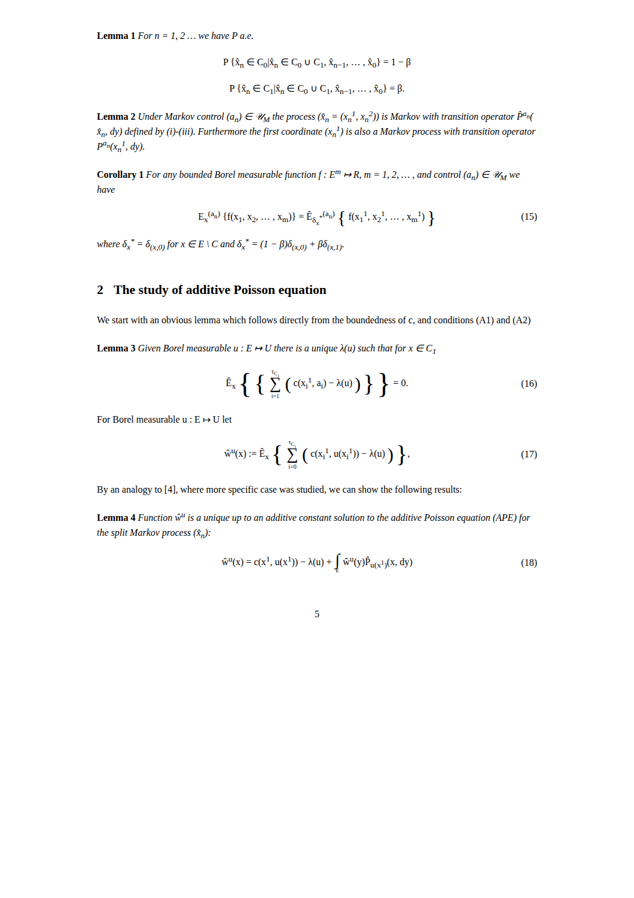Lemma 1 For n = 1, 2 … we have P a.e.
P {x̂n ∈ C0|x̂n ∈ C0 ∪ C1, x̂n−1, … , x̂0} = 1 − β
P {x̂n ∈ C1|x̂n ∈ C0 ∪ C1, x̂n−1, … , x̂0} = β.
Lemma 2 Under Markov control (an) ∈ 𝒰M the process (x̂n = (xn1, xn2)) is Markov with transition operator P̂an(x̂n, dy) defined by (i)-(iii). Furthermore the first coordinate (xn1) is also a Markov process with transition operator Pan(xn1, dy).
Corollary 1 For any bounded Borel measurable function f : Em ↦ R, m = 1, 2, … , and control (an) ∈ 𝒰M we have
Ex(an) {f(x1, x2, … , xm)} = Êδx*(an) { f(x11, x21, … , xm1) }
(15)
where δx* = δ(x,0) for x ∈ E \ C and δx* = (1 − β)δ(x,0) + βδ(x,1).
2 The study of additive Poisson equation
We start with an obvious lemma which follows directly from the boundedness of c, and conditions (A1) and (A2)
Lemma 3 Given Borel measurable u : E ↦ U there is a unique λ(u) such that for x ∈ C1
Êx { { τC1∑i=1 ( c(xi1, ai) − λ(u) ) } } = 0.
(16)
For Borel measurable u : E ↦ U let
ŵu(x) := Êx { τC1∑i=0 ( c(xi1, u(xi1)) − λ(u) ) },
(17)
By an analogy to [4], where more specific case was studied, we can show the following results:
Lemma 4 Function ŵu is a unique up to an additive constant solution to the additive Poisson equation (APE) for the split Markov process (x̂n):
ŵu(x) = c(x1, u(x1)) − λ(u) + ∫Ê ŵu(y)P̂u(x1)(x, dy)
(18)
5